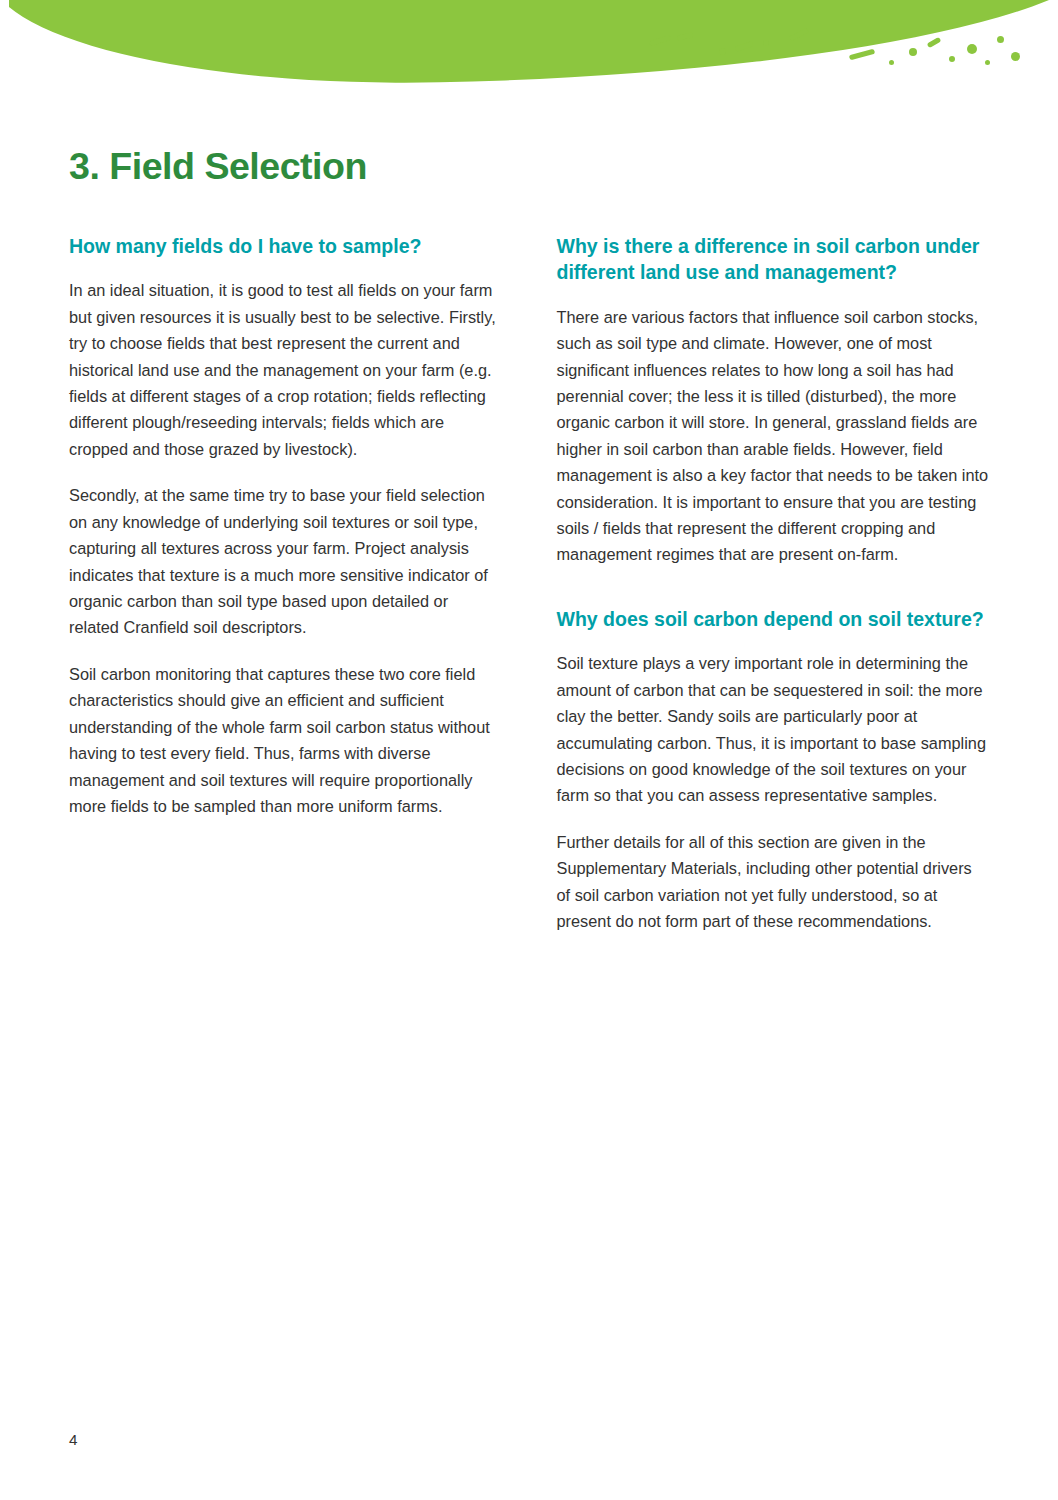3. Field Selection
How many fields do I have to sample?
In an ideal situation, it is good to test all fields on your farm but given resources it is usually best to be selective. Firstly, try to choose fields that best represent the current and historical land use and the management on your farm (e.g. fields at different stages of a crop rotation; fields reflecting different plough/reseeding intervals; fields which are cropped and those grazed by livestock).
Secondly, at the same time try to base your field selection on any knowledge of underlying soil textures or soil type, capturing all textures across your farm. Project analysis indicates that texture is a much more sensitive indicator of organic carbon than soil type based upon detailed or related Cranfield soil descriptors.
Soil carbon monitoring that captures these two core field characteristics should give an efficient and sufficient understanding of the whole farm soil carbon status without having to test every field. Thus, farms with diverse management and soil textures will require proportionally more fields to be sampled than more uniform farms.
Why is there a difference in soil carbon under different land use and management?
There are various factors that influence soil carbon stocks, such as soil type and climate. However, one of most significant influences relates to how long a soil has had perennial cover; the less it is tilled (disturbed), the more organic carbon it will store. In general, grassland fields are higher in soil carbon than arable fields. However, field management is also a key factor that needs to be taken into consideration. It is important to ensure that you are testing soils / fields that represent the different cropping and management regimes that are present on-farm.
Why does soil carbon depend on soil texture?
Soil texture plays a very important role in determining the amount of carbon that can be sequestered in soil: the more clay the better. Sandy soils are particularly poor at accumulating carbon. Thus, it is important to base sampling decisions on good knowledge of the soil textures on your farm so that you can assess representative samples.
Further details for all of this section are given in the Supplementary Materials, including other potential drivers of soil carbon variation not yet fully understood, so at present do not form part of these recommendations.
4